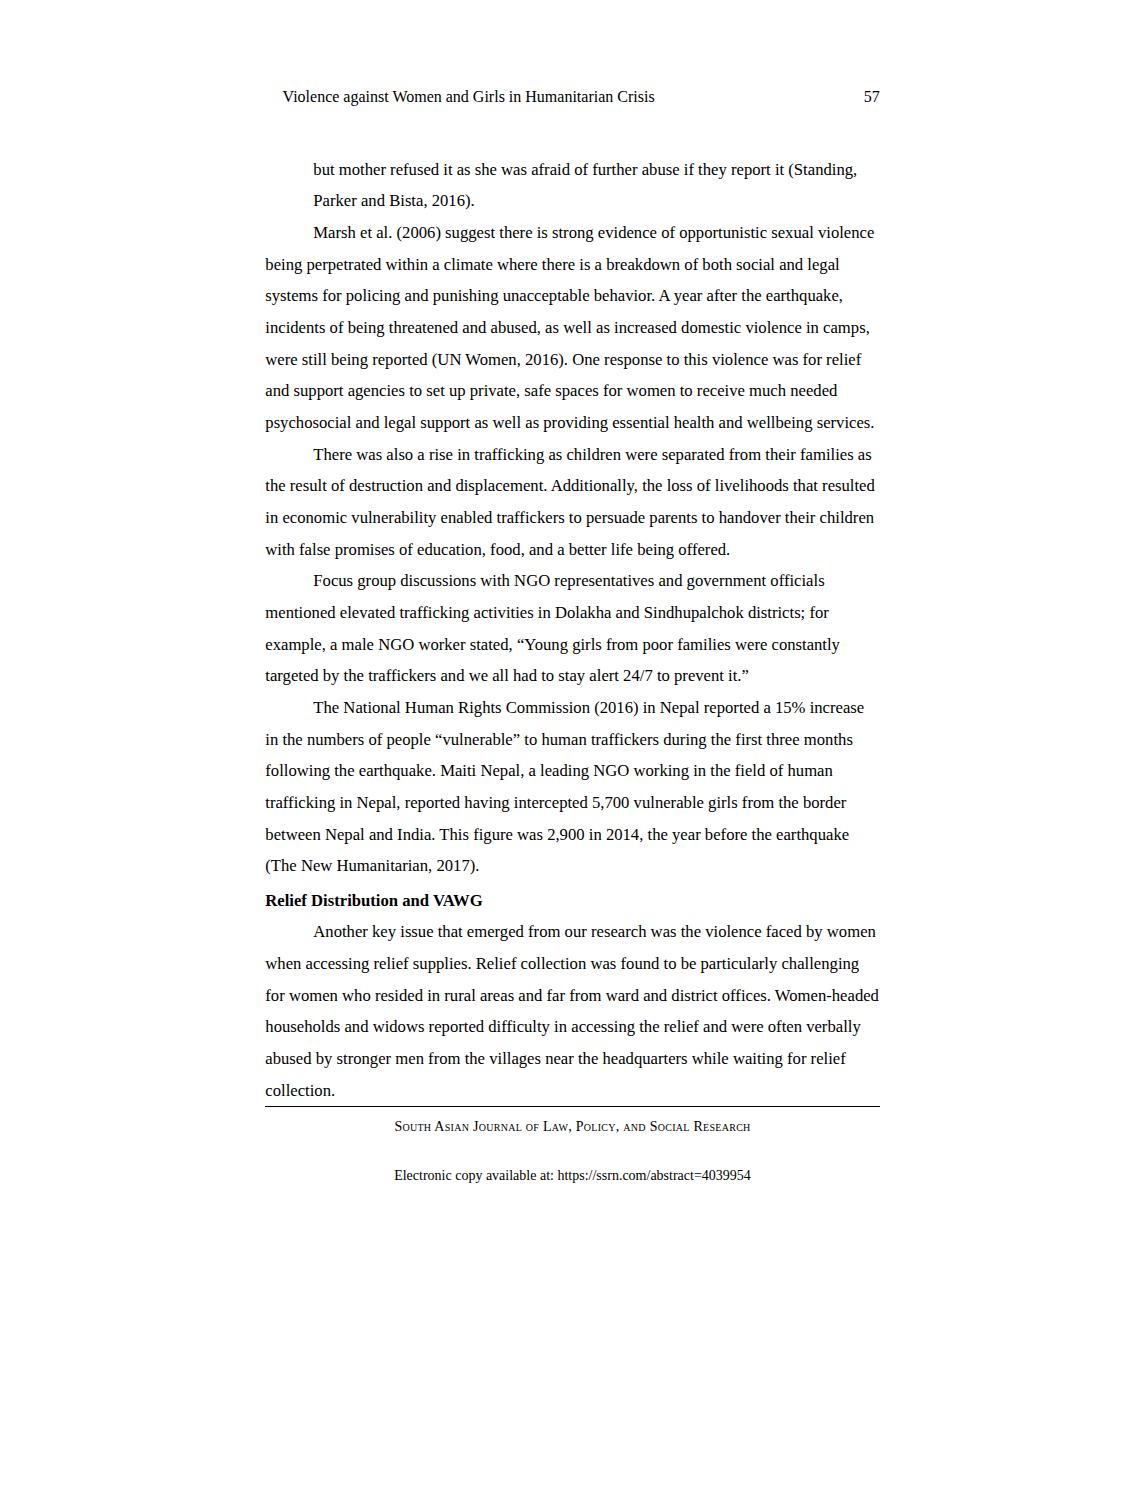Violence against Women and Girls in Humanitarian Crisis 57
but mother refused it as she was afraid of further abuse if they report it (Standing, Parker and Bista, 2016).
Marsh et al. (2006) suggest there is strong evidence of opportunistic sexual violence being perpetrated within a climate where there is a breakdown of both social and legal systems for policing and punishing unacceptable behavior. A year after the earthquake, incidents of being threatened and abused, as well as increased domestic violence in camps, were still being reported (UN Women, 2016). One response to this violence was for relief and support agencies to set up private, safe spaces for women to receive much needed psychosocial and legal support as well as providing essential health and wellbeing services.
There was also a rise in trafficking as children were separated from their families as the result of destruction and displacement. Additionally, the loss of livelihoods that resulted in economic vulnerability enabled traffickers to persuade parents to handover their children with false promises of education, food, and a better life being offered.
Focus group discussions with NGO representatives and government officials mentioned elevated trafficking activities in Dolakha and Sindhupalchok districts; for example, a male NGO worker stated, “Young girls from poor families were constantly targeted by the traffickers and we all had to stay alert 24/7 to prevent it.”
The National Human Rights Commission (2016) in Nepal reported a 15% increase in the numbers of people “vulnerable” to human traffickers during the first three months following the earthquake. Maiti Nepal, a leading NGO working in the field of human trafficking in Nepal, reported having intercepted 5,700 vulnerable girls from the border between Nepal and India. This figure was 2,900 in 2014, the year before the earthquake (The New Humanitarian, 2017).
Relief Distribution and VAWG
Another key issue that emerged from our research was the violence faced by women when accessing relief supplies. Relief collection was found to be particularly challenging for women who resided in rural areas and far from ward and district offices. Women-headed households and widows reported difficulty in accessing the relief and were often verbally abused by stronger men from the villages near the headquarters while waiting for relief collection.
South Asian Journal of Law, Policy, and Social Research
Electronic copy available at: https://ssrn.com/abstract=4039954